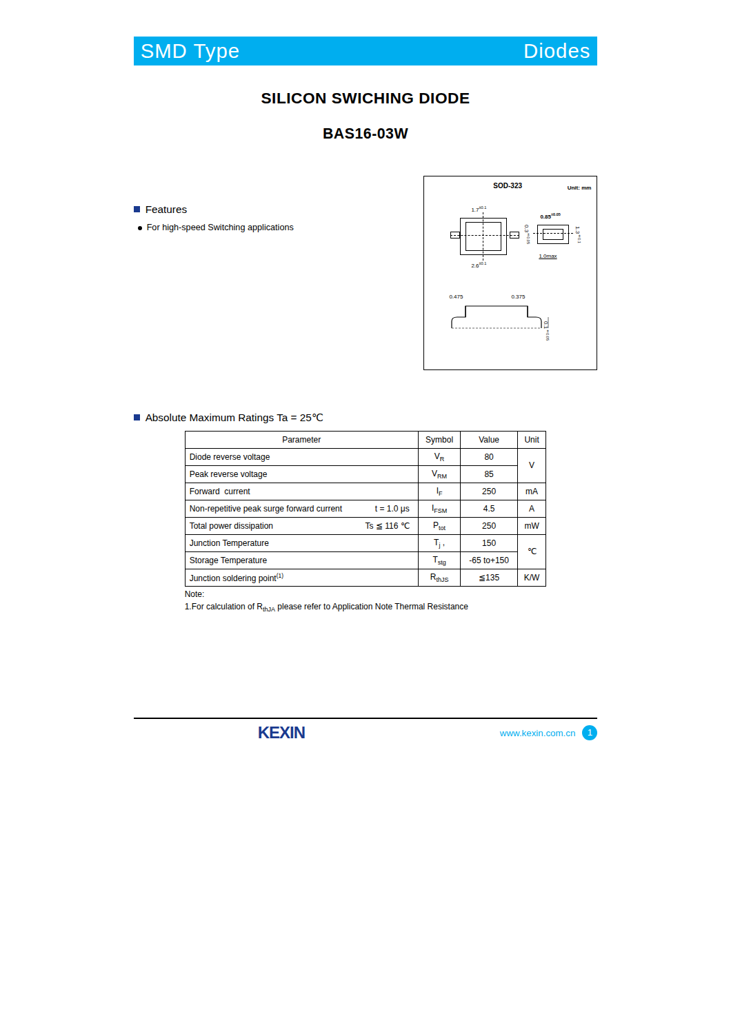SMD Type
Diodes
SILICON SWICHING DIODE
BAS16-03W
Features
For high-speed Switching applications
SOD-323
Unit: mm
1.7±0.1
0.3±0.05
2.6±0.1
0.85±0.05
1.3±0.1
1.0max
0.475
0.375
0.1±0.05
Absolute Maximum Ratings Ta = 25℃
| Parameter | Symbol | Value | Unit |
| --- | --- | --- | --- |
| Diode reverse voltage | V R | 80 | V |
| Peak reverse voltage | V RM | 85 |
| Forward current | I F | 250 | mA |
| Non-repetitive peak surge forward current t = 1.0 μs | I FSM | 4.5 | A |
| Total power dissipation Ts ≦ 116 ℃ | P tot | 250 | mW |
| Junction Temperature | T j , | 150 | ℃ |
| Storage Temperature | T stg | -65 to+150 |
| Junction soldering point (1) | R thJS | ≦135 | K/W |
Note:
1.For calculation of RthJA please refer to Application Note Thermal Resistance
KEXIN
www.kexin.com.cn
1